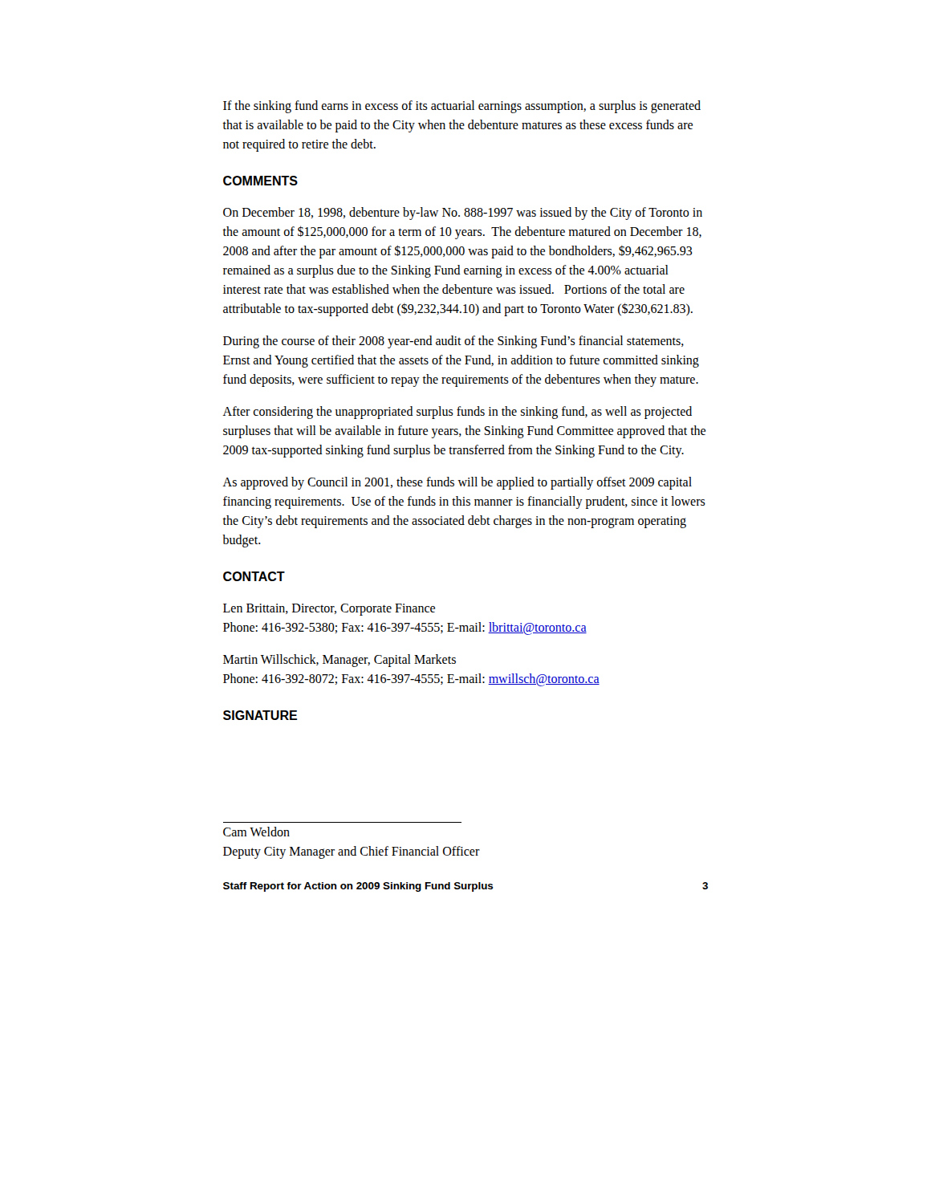If the sinking fund earns in excess of its actuarial earnings assumption, a surplus is generated that is available to be paid to the City when the debenture matures as these excess funds are not required to retire the debt.
COMMENTS
On December 18, 1998, debenture by-law No. 888-1997 was issued by the City of Toronto in the amount of $125,000,000 for a term of 10 years. The debenture matured on December 18, 2008 and after the par amount of $125,000,000 was paid to the bondholders, $9,462,965.93 remained as a surplus due to the Sinking Fund earning in excess of the 4.00% actuarial interest rate that was established when the debenture was issued. Portions of the total are attributable to tax-supported debt ($9,232,344.10) and part to Toronto Water ($230,621.83).
During the course of their 2008 year-end audit of the Sinking Fund’s financial statements, Ernst and Young certified that the assets of the Fund, in addition to future committed sinking fund deposits, were sufficient to repay the requirements of the debentures when they mature.
After considering the unappropriated surplus funds in the sinking fund, as well as projected surpluses that will be available in future years, the Sinking Fund Committee approved that the 2009 tax-supported sinking fund surplus be transferred from the Sinking Fund to the City.
As approved by Council in 2001, these funds will be applied to partially offset 2009 capital financing requirements. Use of the funds in this manner is financially prudent, since it lowers the City’s debt requirements and the associated debt charges in the non-program operating budget.
CONTACT
Len Brittain, Director, Corporate Finance
Phone: 416-392-5380; Fax: 416-397-4555; E-mail: lbrittai@toronto.ca
Martin Willschick, Manager, Capital Markets
Phone: 416-392-8072; Fax: 416-397-4555; E-mail: mwillsch@toronto.ca
SIGNATURE
Cam Weldon
Deputy City Manager and Chief Financial Officer
Staff Report for Action on 2009 Sinking Fund Surplus 3